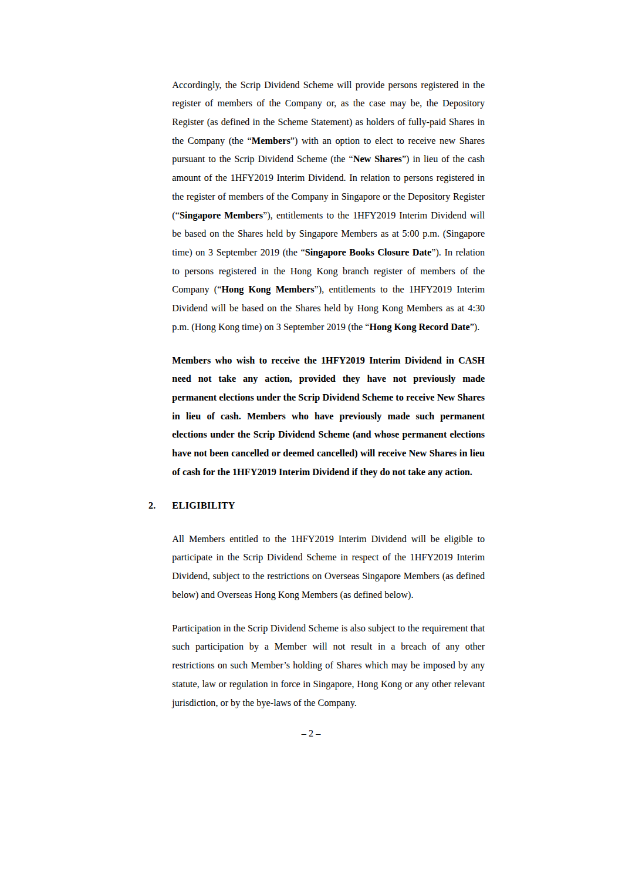Accordingly, the Scrip Dividend Scheme will provide persons registered in the register of members of the Company or, as the case may be, the Depository Register (as defined in the Scheme Statement) as holders of fully-paid Shares in the Company (the “Members”) with an option to elect to receive new Shares pursuant to the Scrip Dividend Scheme (the “New Shares”) in lieu of the cash amount of the 1HFY2019 Interim Dividend. In relation to persons registered in the register of members of the Company in Singapore or the Depository Register (“Singapore Members”), entitlements to the 1HFY2019 Interim Dividend will be based on the Shares held by Singapore Members as at 5:00 p.m. (Singapore time) on 3 September 2019 (the “Singapore Books Closure Date”). In relation to persons registered in the Hong Kong branch register of members of the Company (“Hong Kong Members”), entitlements to the 1HFY2019 Interim Dividend will be based on the Shares held by Hong Kong Members as at 4:30 p.m. (Hong Kong time) on 3 September 2019 (the “Hong Kong Record Date”).
Members who wish to receive the 1HFY2019 Interim Dividend in CASH need not take any action, provided they have not previously made permanent elections under the Scrip Dividend Scheme to receive New Shares in lieu of cash. Members who have previously made such permanent elections under the Scrip Dividend Scheme (and whose permanent elections have not been cancelled or deemed cancelled) will receive New Shares in lieu of cash for the 1HFY2019 Interim Dividend if they do not take any action.
2.
ELIGIBILITY
All Members entitled to the 1HFY2019 Interim Dividend will be eligible to participate in the Scrip Dividend Scheme in respect of the 1HFY2019 Interim Dividend, subject to the restrictions on Overseas Singapore Members (as defined below) and Overseas Hong Kong Members (as defined below).
Participation in the Scrip Dividend Scheme is also subject to the requirement that such participation by a Member will not result in a breach of any other restrictions on such Member’s holding of Shares which may be imposed by any statute, law or regulation in force in Singapore, Hong Kong or any other relevant jurisdiction, or by the bye-laws of the Company.
– 2 –